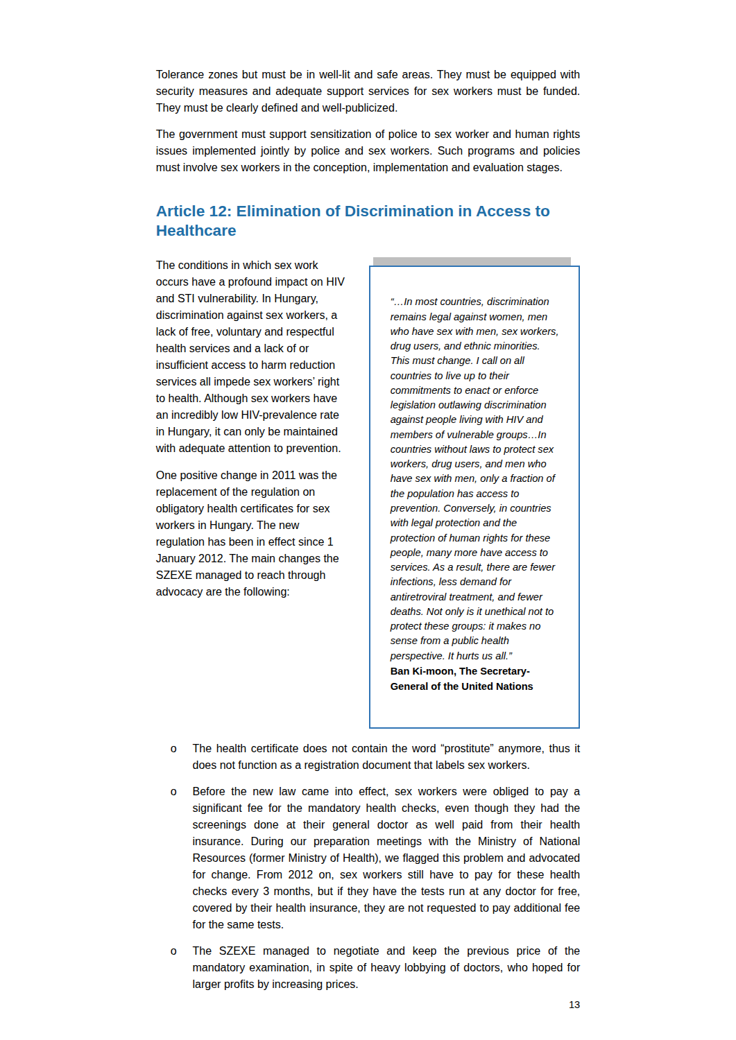Tolerance zones but must be in well-lit and safe areas. They must be equipped with security measures and adequate support services for sex workers must be funded. They must be clearly defined and well-publicized.
The government must support sensitization of police to sex worker and human rights issues implemented jointly by police and sex workers. Such programs and policies must involve sex workers in the conception, implementation and evaluation stages.
Article 12: Elimination of Discrimination in Access to Healthcare
The conditions in which sex work occurs have a profound impact on HIV and STI vulnerability. In Hungary, discrimination against sex workers, a lack of free, voluntary and respectful health services and a lack of or insufficient access to harm reduction services all impede sex workers’ right to health. Although sex workers have an incredibly low HIV-prevalence rate in Hungary, it can only be maintained with adequate attention to prevention.
One positive change in 2011 was the replacement of the regulation on obligatory health certificates for sex workers in Hungary. The new regulation has been in effect since 1 January 2012. The main changes the SZEXE managed to reach through advocacy are the following:
“…In most countries, discrimination remains legal against women, men who have sex with men, sex workers, drug users, and ethnic minorities. This must change. I call on all countries to live up to their commitments to enact or enforce legislation outlawing discrimination against people living with HIV and members of vulnerable groups…In countries without laws to protect sex workers, drug users, and men who have sex with men, only a fraction of the population has access to prevention. Conversely, in countries with legal protection and the protection of human rights for these people, many more have access to services. As a result, there are fewer infections, less demand for antiretroviral treatment, and fewer deaths. Not only is it unethical not to protect these groups: it makes no sense from a public health perspective. It hurts us all.”
Ban Ki-moon, The Secretary-General of the United Nations
The health certificate does not contain the word “prostitute” anymore, thus it does not function as a registration document that labels sex workers.
Before the new law came into effect, sex workers were obliged to pay a significant fee for the mandatory health checks, even though they had the screenings done at their general doctor as well paid from their health insurance. During our preparation meetings with the Ministry of National Resources (former Ministry of Health), we flagged this problem and advocated for change. From 2012 on, sex workers still have to pay for these health checks every 3 months, but if they have the tests run at any doctor for free, covered by their health insurance, they are not requested to pay additional fee for the same tests.
The SZEXE managed to negotiate and keep the previous price of the mandatory examination, in spite of heavy lobbying of doctors, who hoped for larger profits by increasing prices.
13